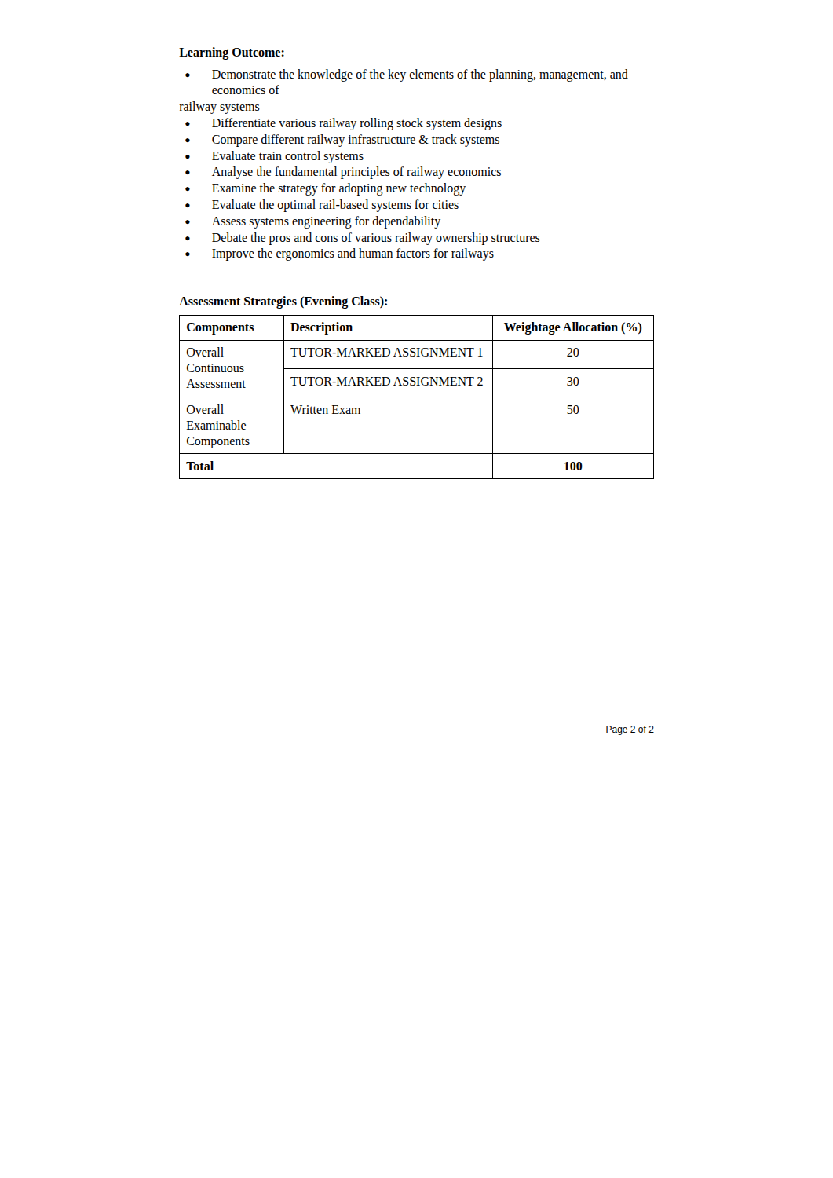Learning Outcome:
Demonstrate the knowledge of the key elements of the planning, management, and economics of railway systems
Differentiate various railway rolling stock system designs
Compare different railway infrastructure & track systems
Evaluate train control systems
Analyse the fundamental principles of railway economics
Examine the strategy for adopting new technology
Evaluate the optimal rail-based systems for cities
Assess systems engineering for dependability
Debate the pros and cons of various railway ownership structures
Improve the ergonomics and human factors for railways
Assessment Strategies (Evening Class):
| Components | Description | Weightage Allocation (%) |
| --- | --- | --- |
| Overall Continuous Assessment | TUTOR-MARKED ASSIGNMENT 1 | 20 |
| TUTOR-MARKED ASSIGNMENT 2 | 30 |
| Overall Examinable Components | Written Exam | 50 |
| Total | 100 |
Page 2 of 2